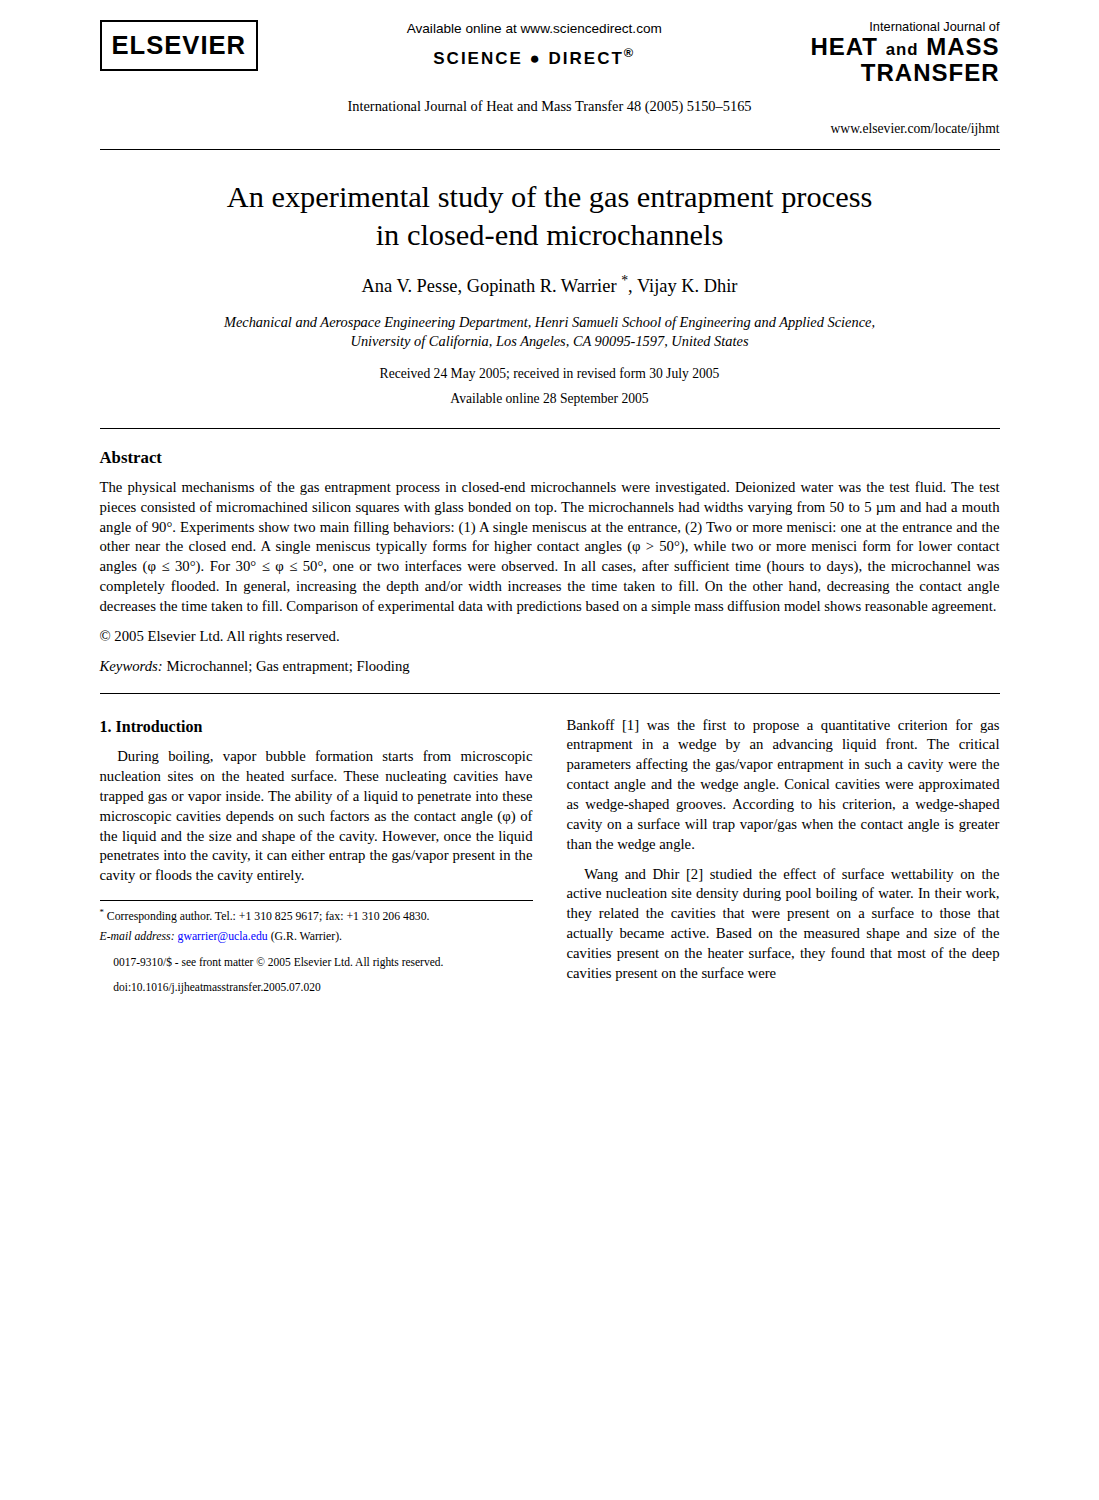ELSEVIER
Available online at www.sciencedirect.com
SCIENCE ● DIRECT®
International Journal of
HEAT and MASS
TRANSFER
International Journal of Heat and Mass Transfer 48 (2005) 5150–5165
www.elsevier.com/locate/ijhmt
An experimental study of the gas entrapment process
in closed-end microchannels
Ana V. Pesse, Gopinath R. Warrier *, Vijay K. Dhir
Mechanical and Aerospace Engineering Department, Henri Samueli School of Engineering and Applied Science,
University of California, Los Angeles, CA 90095-1597, United States
Received 24 May 2005; received in revised form 30 July 2005
Available online 28 September 2005
Abstract
The physical mechanisms of the gas entrapment process in closed-end microchannels were investigated. Deionized water was the test fluid. The test pieces consisted of micromachined silicon squares with glass bonded on top. The microchannels had widths varying from 50 to 5 µm and had a mouth angle of 90°. Experiments show two main filling behaviors: (1) A single meniscus at the entrance, (2) Two or more menisci: one at the entrance and the other near the closed end. A single meniscus typically forms for higher contact angles (φ > 50°), while two or more menisci form for lower contact angles (φ ≤ 30°). For 30° ≤ φ ≤ 50°, one or two interfaces were observed. In all cases, after sufficient time (hours to days), the microchannel was completely flooded. In general, increasing the depth and/or width increases the time taken to fill. On the other hand, decreasing the contact angle decreases the time taken to fill. Comparison of experimental data with predictions based on a simple mass diffusion model shows reasonable agreement.
© 2005 Elsevier Ltd. All rights reserved.
Keywords: Microchannel; Gas entrapment; Flooding
1. Introduction
During boiling, vapor bubble formation starts from microscopic nucleation sites on the heated surface. These nucleating cavities have trapped gas or vapor inside. The ability of a liquid to penetrate into these microscopic cavities depends on such factors as the contact angle (φ) of the liquid and the size and shape of the cavity. However, once the liquid penetrates into the cavity, it can either entrap the gas/vapor present in the cavity or floods the cavity entirely.
* Corresponding author. Tel.: +1 310 825 9617; fax: +1 310 206 4830.
E-mail address: gwarrier@ucla.edu (G.R. Warrier).
0017-9310/$ - see front matter © 2005 Elsevier Ltd. All rights reserved.
doi:10.1016/j.ijheatmasstransfer.2005.07.020
Bankoff [1] was the first to propose a quantitative criterion for gas entrapment in a wedge by an advancing liquid front. The critical parameters affecting the gas/vapor entrapment in such a cavity were the contact angle and the wedge angle. Conical cavities were approximated as wedge-shaped grooves. According to his criterion, a wedge-shaped cavity on a surface will trap vapor/gas when the contact angle is greater than the wedge angle.
Wang and Dhir [2] studied the effect of surface wettability on the active nucleation site density during pool boiling of water. In their work, they related the cavities that were present on a surface to those that actually became active. Based on the measured shape and size of the cavities present on the heater surface, they found that most of the deep cavities present on the surface were